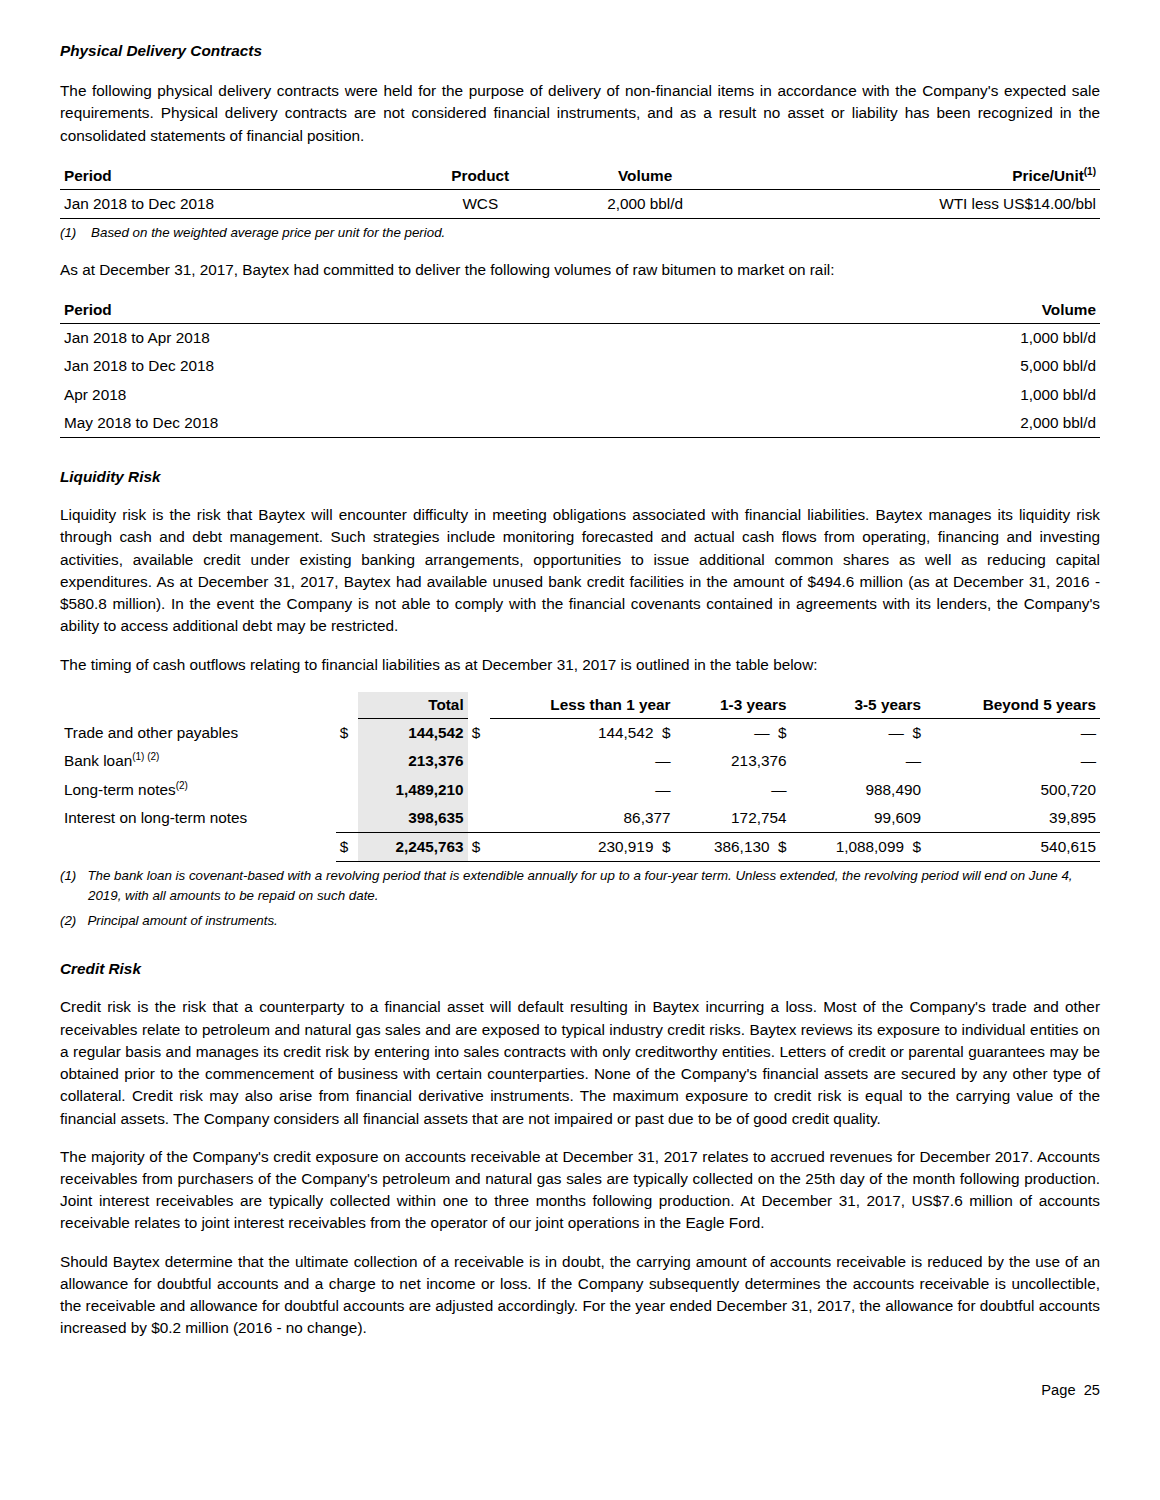Physical Delivery Contracts
The following physical delivery contracts were held for the purpose of delivery of non-financial items in accordance with the Company's expected sale requirements. Physical delivery contracts are not considered financial instruments, and as a result no asset or liability has been recognized in the consolidated statements of financial position.
| Period | Product | Volume | Price/Unit (1) |
| --- | --- | --- | --- |
| Jan 2018 to Dec 2018 | WCS | 2,000 bbl/d | WTI less US$14.00/bbl |
(1) Based on the weighted average price per unit for the period.
As at December 31, 2017, Baytex had committed to deliver the following volumes of raw bitumen to market on rail:
| Period | Volume |
| --- | --- |
| Jan 2018 to Apr 2018 | 1,000 bbl/d |
| Jan 2018 to Dec 2018 | 5,000 bbl/d |
| Apr 2018 | 1,000 bbl/d |
| May 2018 to Dec 2018 | 2,000 bbl/d |
Liquidity Risk
Liquidity risk is the risk that Baytex will encounter difficulty in meeting obligations associated with financial liabilities. Baytex manages its liquidity risk through cash and debt management. Such strategies include monitoring forecasted and actual cash flows from operating, financing and investing activities, available credit under existing banking arrangements, opportunities to issue additional common shares as well as reducing capital expenditures. As at December 31, 2017, Baytex had available unused bank credit facilities in the amount of $494.6 million (as at December 31, 2016 - $580.8 million). In the event the Company is not able to comply with the financial covenants contained in agreements with its lenders, the Company's ability to access additional debt may be restricted.
The timing of cash outflows relating to financial liabilities as at December 31, 2017 is outlined in the table below:
| | | Total | | Less than 1 year | 1-3 years | 3-5 years | Beyond 5 years |
| --- | --- | --- | --- | --- | --- | --- | --- |
| Trade and other payables | $ | 144,542 | $ | 144,542 $ | — $ | — $ | — |
| Bank loan (1) (2) | | 213,376 | | — | 213,376 | — | — |
| Long-term notes (2) | | 1,489,210 | | — | — | 988,490 | 500,720 |
| Interest on long-term notes | | 398,635 | | 86,377 | 172,754 | 99,609 | 39,895 |
| | $ | 2,245,763 | $ | 230,919 $ | 386,130 $ | 1,088,099 $ | 540,615 |
(1) The bank loan is covenant-based with a revolving period that is extendible annually for up to a four-year term. Unless extended, the revolving period will end on June 4, 2019, with all amounts to be repaid on such date.
(2) Principal amount of instruments.
Credit Risk
Credit risk is the risk that a counterparty to a financial asset will default resulting in Baytex incurring a loss. Most of the Company's trade and other receivables relate to petroleum and natural gas sales and are exposed to typical industry credit risks. Baytex reviews its exposure to individual entities on a regular basis and manages its credit risk by entering into sales contracts with only creditworthy entities. Letters of credit or parental guarantees may be obtained prior to the commencement of business with certain counterparties. None of the Company's financial assets are secured by any other type of collateral. Credit risk may also arise from financial derivative instruments. The maximum exposure to credit risk is equal to the carrying value of the financial assets. The Company considers all financial assets that are not impaired or past due to be of good credit quality.
The majority of the Company's credit exposure on accounts receivable at December 31, 2017 relates to accrued revenues for December 2017. Accounts receivables from purchasers of the Company's petroleum and natural gas sales are typically collected on the 25th day of the month following production. Joint interest receivables are typically collected within one to three months following production. At December 31, 2017, US$7.6 million of accounts receivable relates to joint interest receivables from the operator of our joint operations in the Eagle Ford.
Should Baytex determine that the ultimate collection of a receivable is in doubt, the carrying amount of accounts receivable is reduced by the use of an allowance for doubtful accounts and a charge to net income or loss. If the Company subsequently determines the accounts receivable is uncollectible, the receivable and allowance for doubtful accounts are adjusted accordingly. For the year ended December 31, 2017, the allowance for doubtful accounts increased by $0.2 million (2016 - no change).
Page 25